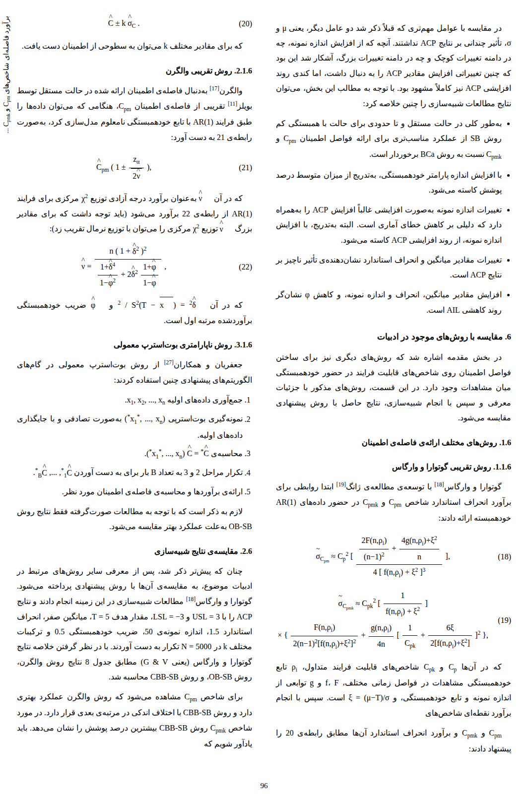برآورد فاصله‌ای شاخص‌های Cpm و Cpmk ...
در مقایسه با عوامل مهم‌تری که قبلاً ذکر شد دو عامل دیگر، یعنی μ و σ، تأثیر چندانی بر نتایج ACP نداشتند. آنچه که از افزایش اندازه نمونه، چه در دامنه تغییرات کوچک و چه در دامنه تغییرات بزرگ، آشکار شد این بود که چنین تغییراتی افزایش مقادیر ACP را به دنبال داشت، اما کندی روند افزایشی ACP نیز کاملاً مشهود بود. با توجه به مطالب این بخش، می‌توان نتایج مطالعات شبیه‌سازی را چنین خلاصه کرد:
به‌طور کلی در حالت مستقل و تا حدودی برای حالت با همبستگی کم روش SB از عملکرد مناسب‌تری برای ارائه فواصل اطمینان Cpm و Cpmk نسبت به روش BCa برخوردار است.
با افزایش اندازه پارامتر خودهمبستگی، به‌تدریج از میزان متوسط درصد پوشش کاسته می‌شود.
تغییرات اندازه نمونه به‌صورت افزایشی غالباً افزایش ACP را به‌همراه دارد که دلیلی بر کاهش خطای آماری است. البته به‌تدریج، با افزایش اندازه نمونه، از روند افزایشی ACP کاسته می‌شود.
تغییرات مقادیر میانگین و انحراف استاندارد نشان‌دهنده‌ی تأثیر ناچیز بر نتایج ACP است.
افزایش مقادیر میانگین، انحراف و اندازه نمونه، و کاهش φ نشان‌گر روند کاهشی AIL است.
6. مقایسه با روش‌های موجود در ادبیات
در بخش مقدمه اشاره شد که روش‌های دیگری نیز برای ساختن فواصل اطمینان روی شاخص‌های قابلیت فرایند در حضور خودهمبستگی میان مشاهدات وجود دارد. در این قسمت، روش‌های مذکور با جزئیات معرفی و سپس با انجام شبیه‌سازی، نتایج حاصل با روش پیشنهادی مقایسه می‌شود.
1.6. روش‌های مختلف ارائه‌ی فاصله‌ی اطمینان
1.1.6. روش تقریبی گوتوارا و وارگاس
گوتوارا و وارگاس[18] با توسعه‌ی مطالعه‌ی ژانگ[19] ابتدا روابطی برای برآورد انحراف استاندارد شاخص Cpm و Cpmk در حضور داده‌های AR(1) خودهمبسته ارائه دادند:
(18) σCpm ≈ Cp2 [ 2F(n,ρi)(n−1)2 + 4g(n,ρi)+ξ2 n 4 [ f(n,ρi) + ξ2 ]3 ],
(19) σCpmk ≈ Cpk2 [ 1 f(n,ρi) + ξ2 ]
× { F(n,ρi) 2(n−1)2[f(n,ρi)+ξ2]2 + g(n,ρi) 4n [ 1 Cpk + 6ξ 2[f(n,ρi)+ξ2] ]2 },
که در آن‌ها Cp و Cpk شاخص‌های قابلیت فرایند متداول، ρi تابع خودهمبستگی مشاهدات در فواصل زمانی مختلف، f، F و g توابعی از اندازه نمونه و تابع خودهمبستگی، و ξ = (μ−T)/σ است. سپس با انجام برآورد نقطه‌ای شاخص‌های
Cpm و Cpmk و برآورد انحراف استاندارد آن‌ها مطابق رابطه‌ی 20 را پیشنهاد دادند:
(20) C ± k σC .
که برای مقادیر مختلف k می‌توان به سطوحی از اطمینان دست یافت.
2.1.6. روش تقریبی والگرن
والگرن[17] به‌دنبال فاصله‌ی اطمینان ارائه شده در حالت مستقل توسط بویلز[11] تقریبی از فاصله‌ی اطمینان Cpm، هنگامی که می‌توان داده‌ها را طبق فرایند AR(1) با تابع خودهمبستگی نامعلوم مدل‌سازی کرد، به‌صورت رابطه‌ی 21 به دست آورد:
(21) Cpm ( 1 ± zα 2ν ),
که در آن ν به‌عنوان برآورد درجه آزادی توزیع χ2 مرکزی برای فرایند AR(1) از رابطه‌ی 22 برآورد می‌شود (باید توجه داشت که برای مقادیر بزرگ ν توزیع χ2 مرکزی را می‌توان با توزیع نرمال تقریب زد):
(22) ν = n ( 1 + δ2 )2 1+δ41−φ2 + 2δ2 1+φ 1−φ ,
که در آن δ2 = (x − T)2 / S2 و φ ضریب خودهمبستگی برآوردشده مرتبه اول است.
3.1.6. روش ناپارامتری بوت‌استرپ معمولی
جعفریان و همکاران[27] از روش بوت‌استرپ معمولی در گام‌های الگوریتم‌های پیشنهادی چنین استفاده کردند:
جمع‌آوری داده‌های اولیه x1, x2, ..., xn.
نمونه‌گیری بوت‌استرپی (x1*, ..., xn*) به‌صورت تصادفی و با جایگذاری داده‌های اولیه.
محاسبه‌ی C* = C (x1*, ..., xn*).
تکرار مراحل 2 و 3 به تعداد B بار برای به دست آوردن C1*, ..., CB*.
ارائه‌ی برآوردها و محاسبه‌ی فاصله‌ی اطمینان مورد نظر.
لازم به ذکر است که با توجه به مطالعات صورت‌گرفته فقط نتایج روش OB-SB به‌علت عملکرد بهتر مقایسه می‌شود.
2.6. مقایسه‌ی نتایج شبیه‌سازی
چنان که پیش‌تر ذکر شد، پس از معرفی سایر روش‌های مرتبط در ادبیات موضوع، به مقایسه‌ی آن‌ها با روش پیشنهادی پرداخته می‌شود. گوتوارا و وارگاس[18] مطالعات شبیه‌سازی در این زمینه انجام دادند و نتایج ACP را با USL = 3 و LSL = −3، مقدار هدف T = 5، میانگین صفر، انحراف استاندارد 1.5، اندازه نمونه‌ی 50، ضریب خودهمبستگی 0.5 و ترکیبات مختلف k در N = 5000 تکرار به دست آوردند. با در نظر گرفتن خلاصه نتایج گوتوارا و وارگاس (یعنی G & V) مطابق جدول 8 نتایج روش والگرن، روش OB-SB، و روش CBB-SB محاسبه شد.
برای شاخص Cpm مشاهده می‌شود که روش والگرن عملکرد بهتری دارد و روش CBB-SB با اختلاف اندکی در مرتبه‌ی بعدی قرار دارد. در مورد شاخص Cpmk روش CBB-SB بیشترین درصد پوشش را نشان می‌دهد. باید یادآور شویم که
96